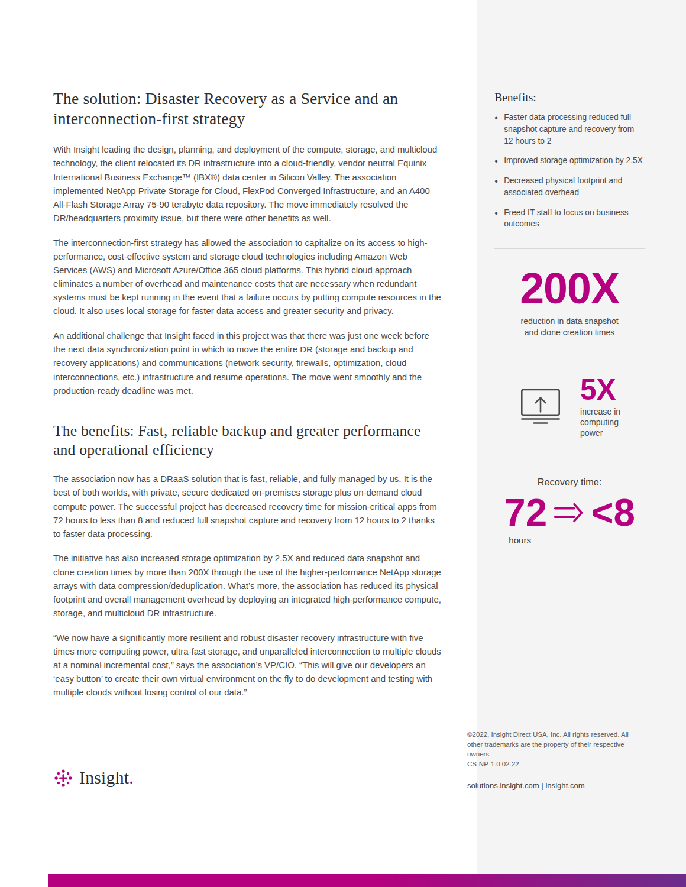The solution: Disaster Recovery as a Service and an interconnection-first strategy
With Insight leading the design, planning, and deployment of the compute, storage, and multicloud technology, the client relocated its DR infrastructure into a cloud-friendly, vendor neutral Equinix International Business Exchange™ (IBX®) data center in Silicon Valley. The association implemented NetApp Private Storage for Cloud, FlexPod Converged Infrastructure, and an A400 All-Flash Storage Array 75-90 terabyte data repository. The move immediately resolved the DR/headquarters proximity issue, but there were other benefits as well.
The interconnection-first strategy has allowed the association to capitalize on its access to high-performance, cost-effective system and storage cloud technologies including Amazon Web Services (AWS) and Microsoft Azure/Office 365 cloud platforms. This hybrid cloud approach eliminates a number of overhead and maintenance costs that are necessary when redundant systems must be kept running in the event that a failure occurs by putting compute resources in the cloud. It also uses local storage for faster data access and greater security and privacy.
An additional challenge that Insight faced in this project was that there was just one week before the next data synchronization point in which to move the entire DR (storage and backup and recovery applications) and communications (network security, firewalls, optimization, cloud interconnections, etc.) infrastructure and resume operations. The move went smoothly and the production-ready deadline was met.
The benefits: Fast, reliable backup and greater performance and operational efficiency
The association now has a DRaaS solution that is fast, reliable, and fully managed by us. It is the best of both worlds, with private, secure dedicated on-premises storage plus on-demand cloud compute power. The successful project has decreased recovery time for mission-critical apps from 72 hours to less than 8 and reduced full snapshot capture and recovery from 12 hours to 2 thanks to faster data processing.
The initiative has also increased storage optimization by 2.5X and reduced data snapshot and clone creation times by more than 200X through the use of the higher-performance NetApp storage arrays with data compression/deduplication. What’s more, the association has reduced its physical footprint and overall management overhead by deploying an integrated high-performance compute, storage, and multicloud DR infrastructure.
“We now have a significantly more resilient and robust disaster recovery infrastructure with five times more computing power, ultra-fast storage, and unparalleled interconnection to multiple clouds at a nominal incremental cost,” says the association’s VP/CIO. “This will give our developers an ‘easy button’ to create their own virtual environment on the fly to do development and testing with multiple clouds without losing control of our data.”
Benefits:
Faster data processing reduced full snapshot capture and recovery from 12 hours to 2
Improved storage optimization by 2.5X
Decreased physical footprint and associated overhead
Freed IT staff to focus on business outcomes
200X
reduction in data snapshot
and clone creation times
5X
increase in
computing
power
Recovery time:
72 <8
hours
Insight.
©2022, Insight Direct USA, Inc. All rights reserved. All other trademarks are the property of their respective owners.
CS-NP-1.0.02.22
solutions.insight.com | insight.com